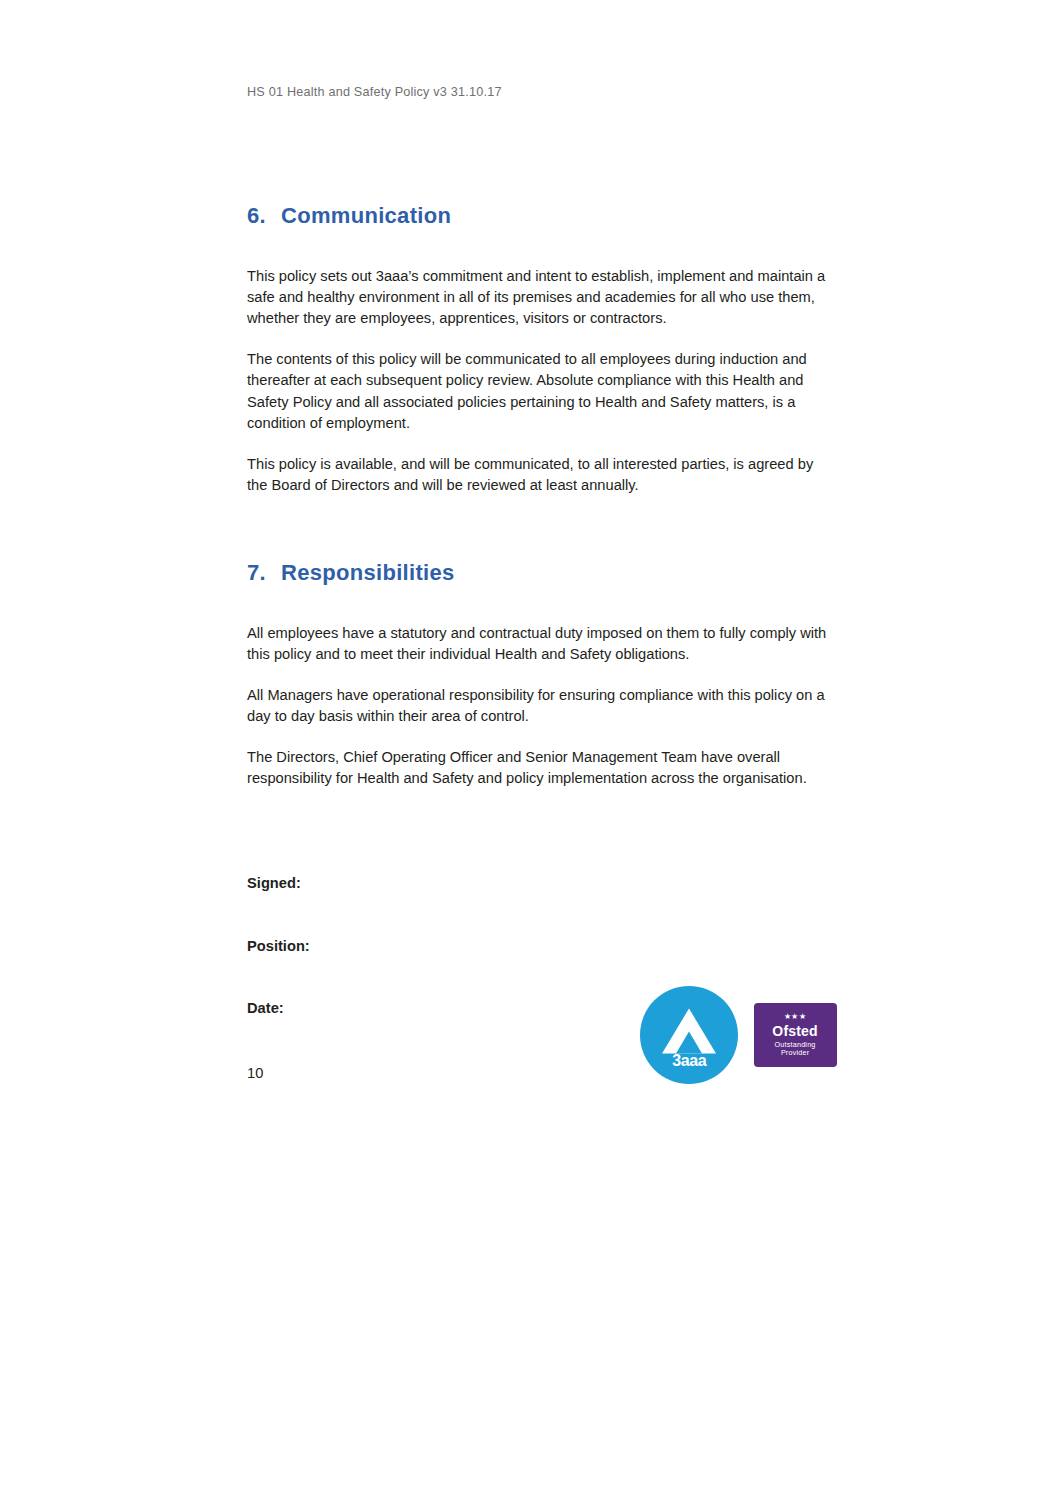HS 01 Health and Safety Policy v3 31.10.17
6. Communication
This policy sets out 3aaa’s commitment and intent to establish, implement and maintain a safe and healthy environment in all of its premises and academies for all who use them, whether they are employees, apprentices, visitors or contractors.
The contents of this policy will be communicated to all employees during induction and thereafter at each subsequent policy review. Absolute compliance with this Health and Safety Policy and all associated policies pertaining to Health and Safety matters, is a condition of employment.
This policy is available, and will be communicated, to all interested parties, is agreed by the Board of Directors and will be reviewed at least annually.
7. Responsibilities
All employees have a statutory and contractual duty imposed on them to fully comply with this policy and to meet their individual Health and Safety obligations.
All Managers have operational responsibility for ensuring compliance with this policy on a day to day basis within their area of control.
The Directors, Chief Operating Officer and Senior Management Team have overall responsibility for Health and Safety and policy implementation across the organisation.
Signed:
Position:
Date:
10
3aaa
★★★
Ofsted
Outstanding
Provider